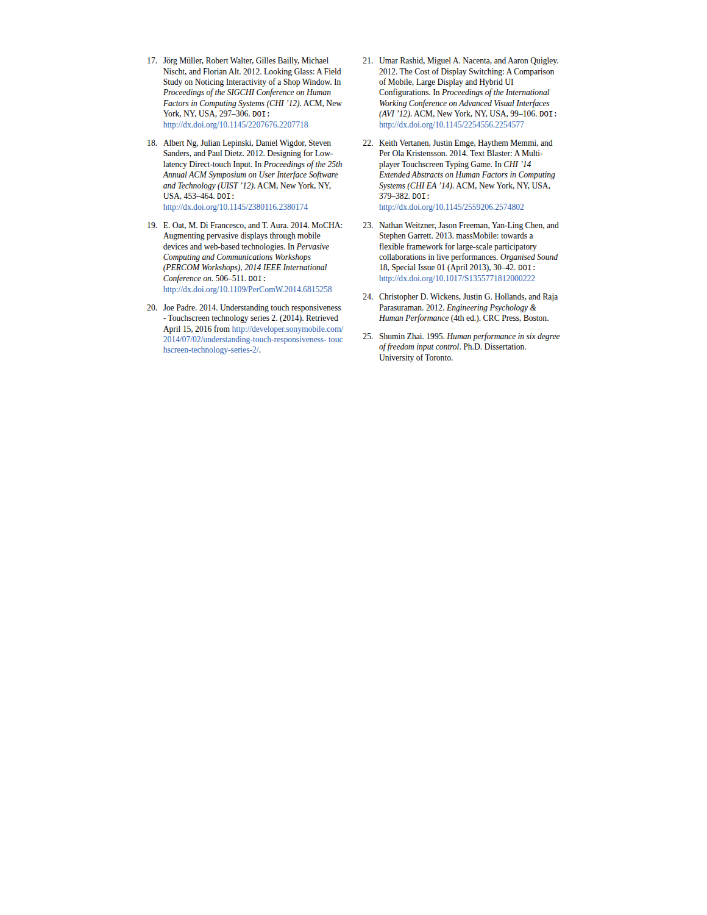17. Jörg Müller, Robert Walter, Gilles Bailly, Michael Nischt, and Florian Alt. 2012. Looking Glass: A Field Study on Noticing Interactivity of a Shop Window. In Proceedings of the SIGCHI Conference on Human Factors in Computing Systems (CHI ’12). ACM, New York, NY, USA, 297–306. DOI:
http://dx.doi.org/10.1145/2207676.2207718
18. Albert Ng, Julian Lepinski, Daniel Wigdor, Steven Sanders, and Paul Dietz. 2012. Designing for Low-latency Direct-touch Input. In Proceedings of the 25th Annual ACM Symposium on User Interface Software and Technology (UIST ’12). ACM, New York, NY, USA, 453–464. DOI:
http://dx.doi.org/10.1145/2380116.2380174
19. E. Oat, M. Di Francesco, and T. Aura. 2014. MoCHA: Augmenting pervasive displays through mobile devices and web-based technologies. In Pervasive Computing and Communications Workshops (PERCOM Workshops), 2014 IEEE International Conference on. 506–511. DOI:
http://dx.doi.org/10.1109/PerComW.2014.6815258
20. Joe Padre. 2014. Understanding touch responsiveness - Touchscreen technology series 2. (2014). Retrieved April 15, 2016 from http://developer.sonymobile.com/ 2014/07/02/understanding-touch-responsiveness- touchscreen-technology-series-2/.
21. Umar Rashid, Miguel A. Nacenta, and Aaron Quigley. 2012. The Cost of Display Switching: A Comparison of Mobile, Large Display and Hybrid UI Configurations. In Proceedings of the International Working Conference on Advanced Visual Interfaces (AVI ’12). ACM, New York, NY, USA, 99–106. DOI:
http://dx.doi.org/10.1145/2254556.2254577
22. Keith Vertanen, Justin Emge, Haythem Memmi, and Per Ola Kristensson. 2014. Text Blaster: A Multi-player Touchscreen Typing Game. In CHI ’14 Extended Abstracts on Human Factors in Computing Systems (CHI EA ’14). ACM, New York, NY, USA, 379–382. DOI:
http://dx.doi.org/10.1145/2559206.2574802
23. Nathan Weitzner, Jason Freeman, Yan-Ling Chen, and Stephen Garrett. 2013. massMobile: towards a flexible framework for large-scale participatory collaborations in live performances. Organised Sound 18, Special Issue 01 (April 2013), 30–42. DOI:
http://dx.doi.org/10.1017/S1355771812000222
24. Christopher D. Wickens, Justin G. Hollands, and Raja Parasuraman. 2012. Engineering Psychology & Human Performance (4th ed.). CRC Press, Boston.
25. Shumin Zhai. 1995. Human performance in six degree of freedom input control. Ph.D. Dissertation. University of Toronto.